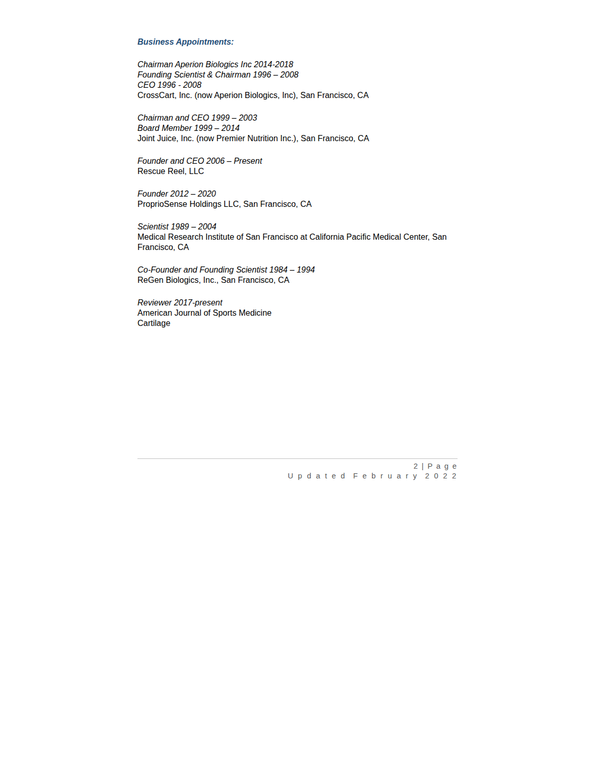Business Appointments:
Chairman Aperion Biologics Inc 2014-2018
Founding Scientist & Chairman 1996 – 2008
CEO 1996 - 2008
CrossCart, Inc. (now Aperion Biologics, Inc), San Francisco, CA
Chairman and CEO 1999 – 2003
Board Member 1999 – 2014
Joint Juice, Inc. (now Premier Nutrition Inc.), San Francisco, CA
Founder and CEO 2006 – Present
Rescue Reel, LLC
Founder 2012 – 2020
ProprioSense Holdings LLC, San Francisco, CA
Scientist 1989 – 2004
Medical Research Institute of San Francisco at California Pacific Medical Center, San Francisco, CA
Co-Founder and Founding Scientist 1984 – 1994
ReGen Biologics, Inc., San Francisco, CA
Reviewer 2017-present
American Journal of Sports Medicine
Cartilage
2 | P a g e U p d a t e d F e b r u a r y 2 0 2 2